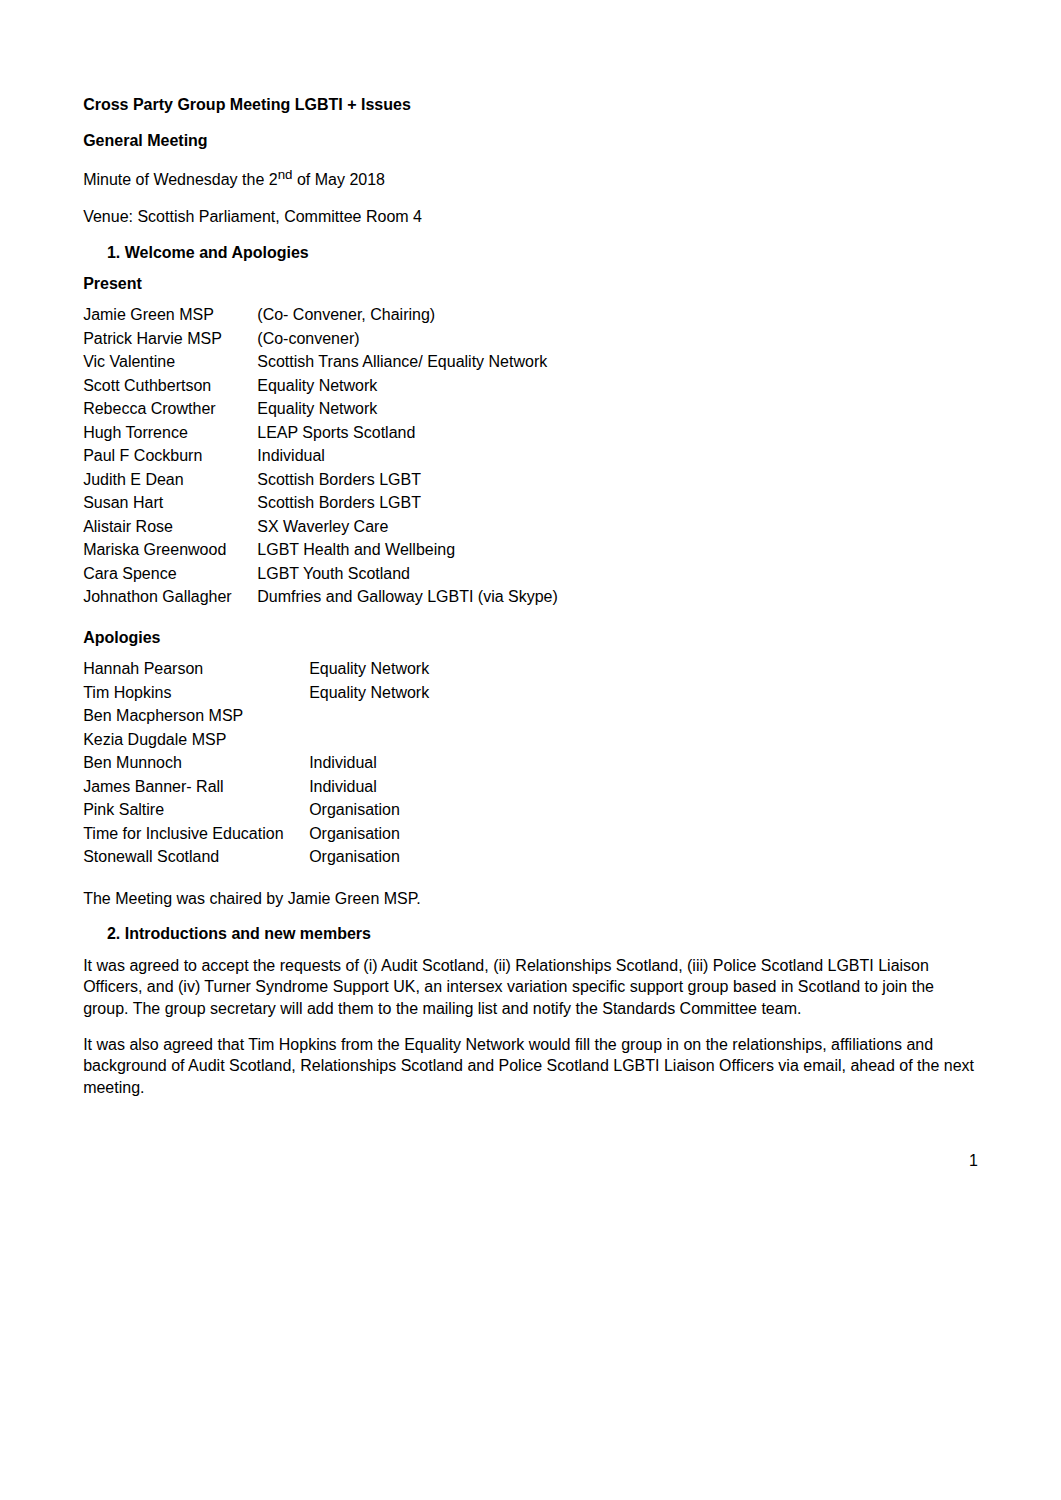Cross Party Group Meeting LGBTI + Issues
General Meeting
Minute of Wednesday the 2nd of May 2018
Venue: Scottish Parliament, Committee Room 4
Welcome and Apologies
Present
| Jamie Green MSP | (Co- Convener, Chairing) |
| Patrick Harvie MSP | (Co-convener) |
| Vic Valentine | Scottish Trans Alliance/ Equality Network |
| Scott Cuthbertson | Equality Network |
| Rebecca Crowther | Equality Network |
| Hugh Torrence | LEAP Sports Scotland |
| Paul F Cockburn | Individual |
| Judith E Dean | Scottish Borders LGBT |
| Susan Hart | Scottish Borders LGBT |
| Alistair Rose | SX Waverley Care |
| Mariska Greenwood | LGBT Health and Wellbeing |
| Cara Spence | LGBT Youth Scotland |
| Johnathon Gallagher | Dumfries and Galloway LGBTI (via Skype) |
Apologies
| Hannah Pearson | Equality Network |
| Tim Hopkins | Equality Network |
| Ben Macpherson MSP | |
| Kezia Dugdale MSP | |
| Ben Munnoch | Individual |
| James Banner- Rall | Individual |
| Pink Saltire | Organisation |
| Time for Inclusive Education | Organisation |
| Stonewall Scotland | Organisation |
The Meeting was chaired by Jamie Green MSP.
Introductions and new members
It was agreed to accept the requests of (i) Audit Scotland, (ii) Relationships Scotland, (iii) Police Scotland LGBTI Liaison Officers, and (iv) Turner Syndrome Support UK, an intersex variation specific support group based in Scotland to join the group. The group secretary will add them to the mailing list and notify the Standards Committee team.
It was also agreed that Tim Hopkins from the Equality Network would fill the group in on the relationships, affiliations and background of Audit Scotland, Relationships Scotland and Police Scotland LGBTI Liaison Officers via email, ahead of the next meeting.
1